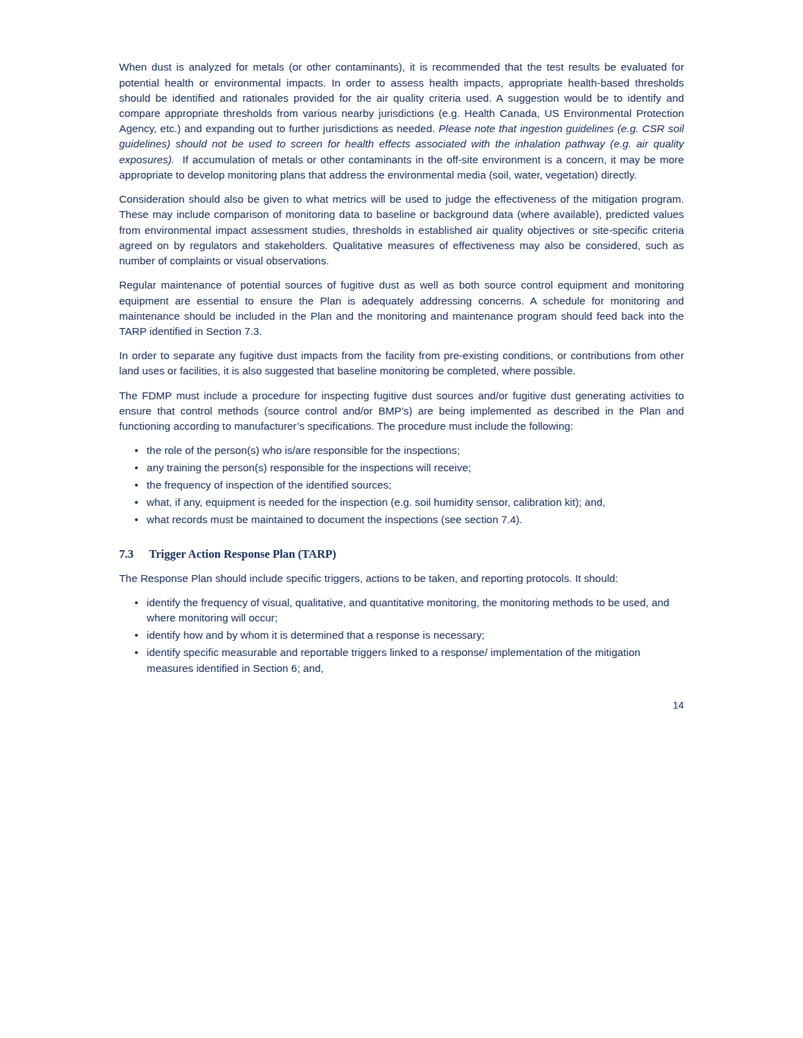When dust is analyzed for metals (or other contaminants), it is recommended that the test results be evaluated for potential health or environmental impacts. In order to assess health impacts, appropriate health-based thresholds should be identified and rationales provided for the air quality criteria used. A suggestion would be to identify and compare appropriate thresholds from various nearby jurisdictions (e.g. Health Canada, US Environmental Protection Agency, etc.) and expanding out to further jurisdictions as needed. Please note that ingestion guidelines (e.g. CSR soil guidelines) should not be used to screen for health effects associated with the inhalation pathway (e.g. air quality exposures). If accumulation of metals or other contaminants in the off-site environment is a concern, it may be more appropriate to develop monitoring plans that address the environmental media (soil, water, vegetation) directly.
Consideration should also be given to what metrics will be used to judge the effectiveness of the mitigation program. These may include comparison of monitoring data to baseline or background data (where available), predicted values from environmental impact assessment studies, thresholds in established air quality objectives or site-specific criteria agreed on by regulators and stakeholders. Qualitative measures of effectiveness may also be considered, such as number of complaints or visual observations.
Regular maintenance of potential sources of fugitive dust as well as both source control equipment and monitoring equipment are essential to ensure the Plan is adequately addressing concerns. A schedule for monitoring and maintenance should be included in the Plan and the monitoring and maintenance program should feed back into the TARP identified in Section 7.3.
In order to separate any fugitive dust impacts from the facility from pre-existing conditions, or contributions from other land uses or facilities, it is also suggested that baseline monitoring be completed, where possible.
The FDMP must include a procedure for inspecting fugitive dust sources and/or fugitive dust generating activities to ensure that control methods (source control and/or BMP’s) are being implemented as described in the Plan and functioning according to manufacturer’s specifications. The procedure must include the following:
the role of the person(s) who is/are responsible for the inspections;
any training the person(s) responsible for the inspections will receive;
the frequency of inspection of the identified sources;
what, if any, equipment is needed for the inspection (e.g. soil humidity sensor, calibration kit); and,
what records must be maintained to document the inspections (see section 7.4).
7.3 Trigger Action Response Plan (TARP)
The Response Plan should include specific triggers, actions to be taken, and reporting protocols. It should:
identify the frequency of visual, qualitative, and quantitative monitoring, the monitoring methods to be used, and where monitoring will occur;
identify how and by whom it is determined that a response is necessary;
identify specific measurable and reportable triggers linked to a response/ implementation of the mitigation measures identified in Section 6; and,
14